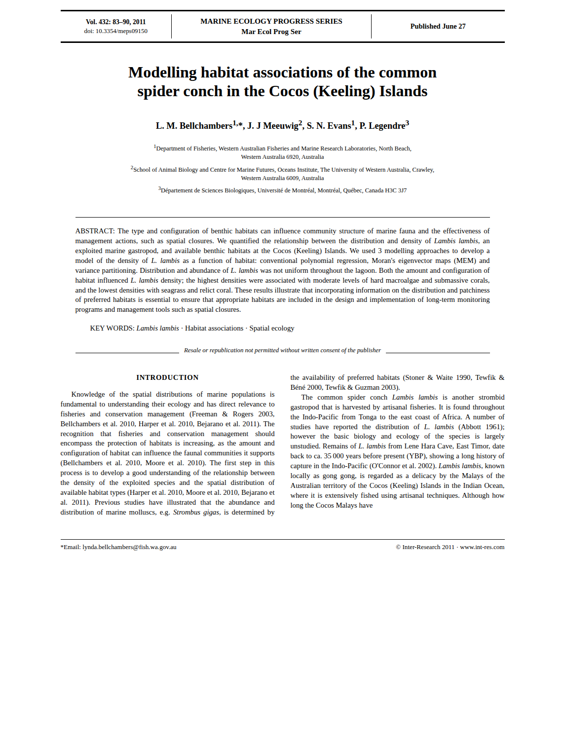| Vol. 432: 83–90, 2011 doi: 10.3354/meps09150 | MARINE ECOLOGY PROGRESS SERIES Mar Ecol Prog Ser | Published June 27 |
Modelling habitat associations of the common
spider conch in the Cocos (Keeling) Islands
L. M. Bellchambers1,*, J. J Meeuwig2, S. N. Evans1, P. Legendre3
1Department of Fisheries, Western Australian Fisheries and Marine Research Laboratories, North Beach,
Western Australia 6920, Australia
2School of Animal Biology and Centre for Marine Futures, Oceans Institute, The University of Western Australia, Crawley,
Western Australia 6009, Australia
3Département de Sciences Biologiques, Université de Montréal, Montréal, Québec, Canada H3C 3J7
ABSTRACT: The type and configuration of benthic habitats can influence community structure of marine fauna and the effectiveness of management actions, such as spatial closures. We quantified the relationship between the distribution and density of Lambis lambis, an exploited marine gastropod, and available benthic habitats at the Cocos (Keeling) Islands. We used 3 modelling approaches to develop a model of the density of L. lambis as a function of habitat: conventional polynomial regression, Moran's eigenvector maps (MEM) and variance partitioning. Distribution and abundance of L. lambis was not uniform throughout the lagoon. Both the amount and configuration of habitat influenced L. lambis density; the highest densities were associated with moderate levels of hard macroalgae and submassive corals, and the lowest densities with seagrass and relict coral. These results illustrate that incorporating information on the distribution and patchiness of preferred habitats is essential to ensure that appropriate habitats are included in the design and implementation of long-term monitoring programs and management tools such as spatial closures.
KEY WORDS: Lambis lambis · Habitat associations · Spatial ecology
Resale or republication not permitted without written consent of the publisher
INTRODUCTION
Knowledge of the spatial distributions of marine populations is fundamental to understanding their ecology and has direct relevance to fisheries and conservation management (Freeman & Rogers 2003, Bellchambers et al. 2010, Harper et al. 2010, Bejarano et al. 2011). The recognition that fisheries and conservation management should encompass the protection of habitats is increasing, as the amount and configuration of habitat can influence the faunal communities it supports (Bellchambers et al. 2010, Moore et al. 2010). The first step in this process is to develop a good understanding of the relationship between the density of the exploited species and the spatial distribution of available habitat types (Harper et al. 2010, Moore et al. 2010, Bejarano et al. 2011). Previous studies have illustrated that the abundance and distribution of marine molluscs, e.g. Strombus gigas, is determined by the availability of preferred habitats (Stoner & Waite 1990, Tewfik & Béné 2000, Tewfik & Guzman 2003).
The common spider conch Lambis lambis is another strombid gastropod that is harvested by artisanal fisheries. It is found throughout the Indo-Pacific from Tonga to the east coast of Africa. A number of studies have reported the distribution of L. lambis (Abbott 1961); however the basic biology and ecology of the species is largely unstudied. Remains of L. lambis from Lene Hara Cave, East Timor, date back to ca. 35 000 years before present (YBP), showing a long history of capture in the Indo-Pacific (O'Connor et al. 2002). Lambis lambis, known locally as gong gong, is regarded as a delicacy by the Malays of the Australian territory of the Cocos (Keeling) Islands in the Indian Ocean, where it is extensively fished using artisanal techniques. Although how long the Cocos Malays have
*Email: lynda.bellchambers@fish.wa.gov.au
© Inter-Research 2011 · www.int-res.com